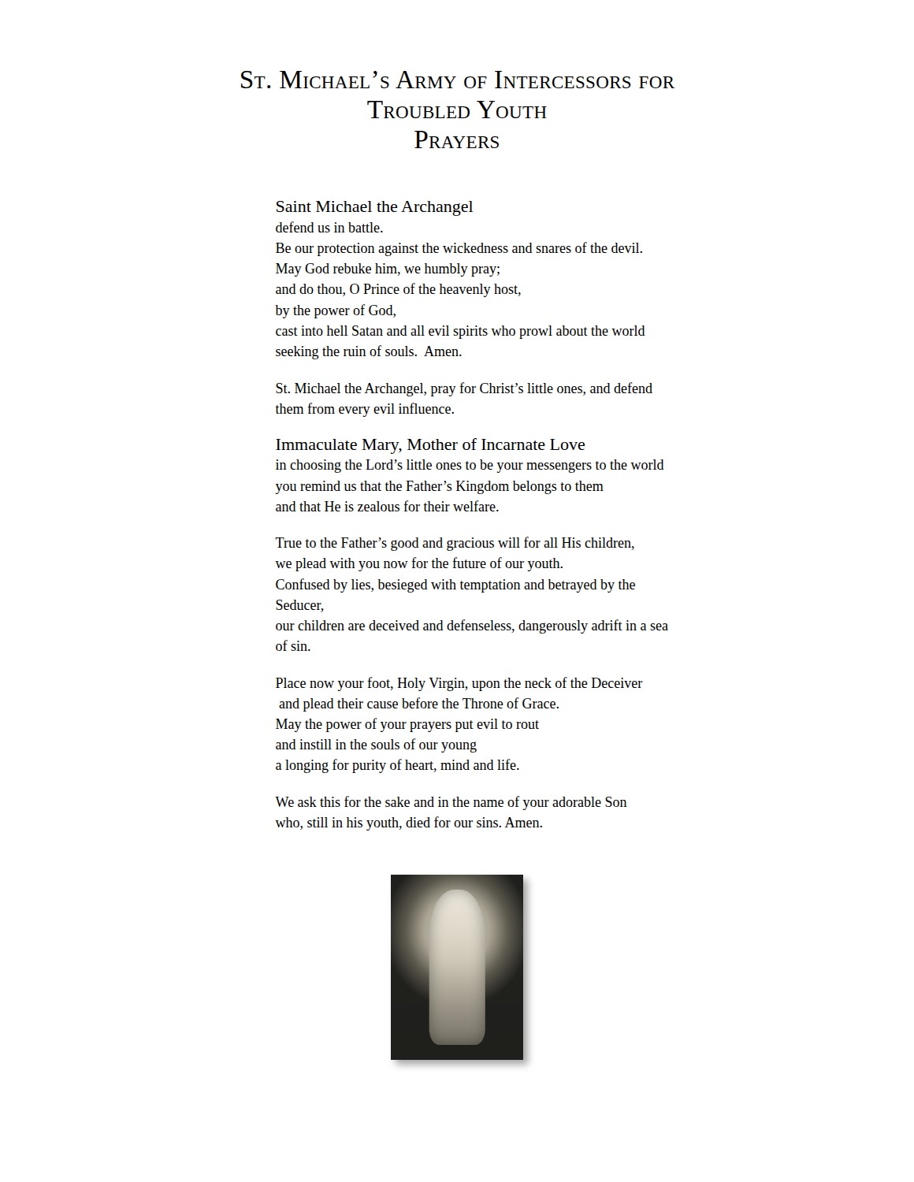St. Michael’s Army of Intercessors for Troubled Youth
Prayers
Saint Michael the Archangel
defend us in battle.
Be our protection against the wickedness and snares of the devil.
May God rebuke him, we humbly pray;
and do thou, O Prince of the heavenly host,
by the power of God,
cast into hell Satan and all evil spirits who prowl about the world
seeking the ruin of souls. Amen.
St. Michael the Archangel, pray for Christ’s little ones, and defend them from every evil influence.
Immaculate Mary, Mother of Incarnate Love
in choosing the Lord’s little ones to be your messengers to the world
you remind us that the Father’s Kingdom belongs to them
and that He is zealous for their welfare.
True to the Father’s good and gracious will for all His children,
we plead with you now for the future of our youth.
Confused by lies, besieged with temptation and betrayed by the Seducer,
our children are deceived and defenseless, dangerously adrift in a sea of sin.
Place now your foot, Holy Virgin, upon the neck of the Deceiver
and plead their cause before the Throne of Grace.
May the power of your prayers put evil to rout
and instill in the souls of our young
a longing for purity of heart, mind and life.
We ask this for the sake and in the name of your adorable Son
who, still in his youth, died for our sins. Amen.